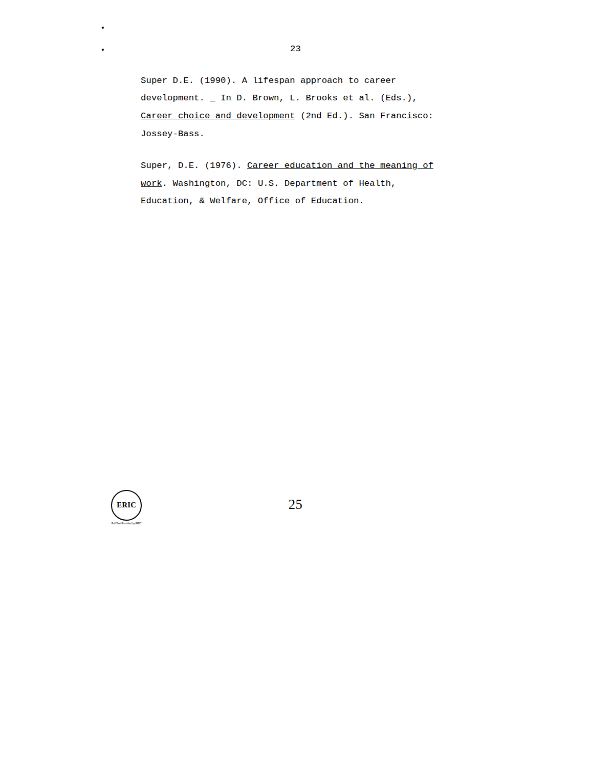• •
23
Super D.E. (1990). A lifespan approach to career development. _ In D. Brown, L. Brooks et al. (Eds.), Career choice and development (2nd Ed.). San Francisco: Jossey-Bass.
Super, D.E. (1976). Career education and the meaning of work. Washington, DC: U.S. Department of Health, Education, & Welfare, Office of Education.
25
Full Text Provided by ERIC